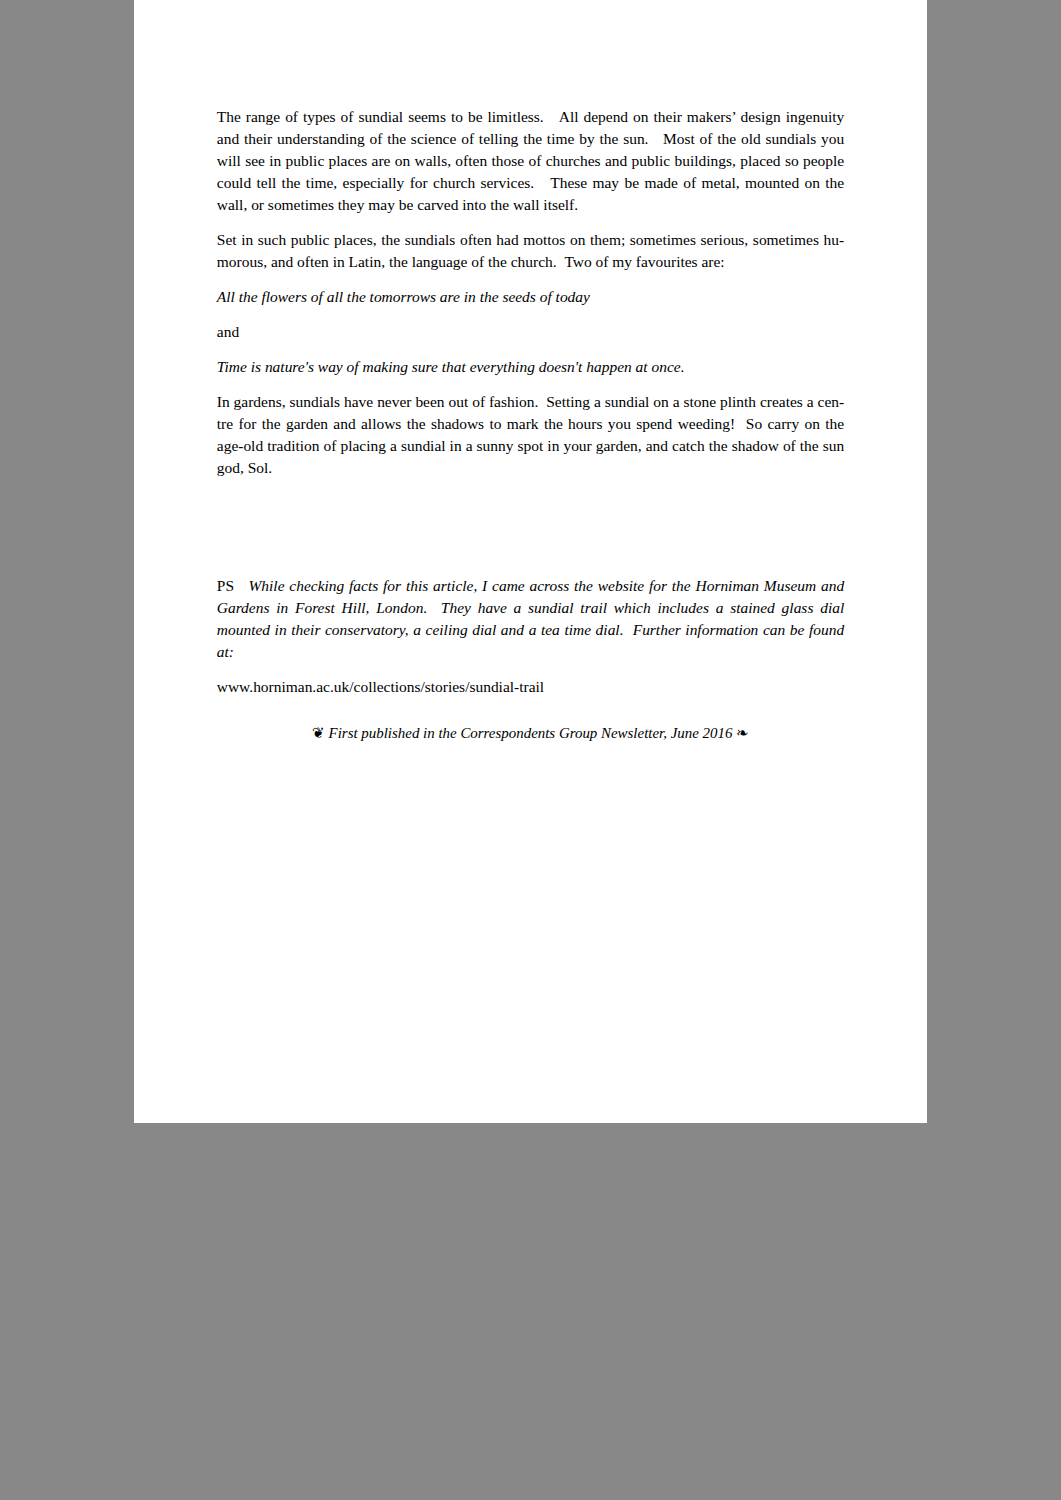The range of types of sundial seems to be limitless. All depend on their makers’ design ingenuity and their understanding of the science of telling the time by the sun. Most of the old sundials you will see in public places are on walls, often those of churches and public buildings, placed so people could tell the time, especially for church services. These may be made of metal, mounted on the wall, or sometimes they may be carved into the wall itself.
Set in such public places, the sundials often had mottos on them; sometimes serious, sometimes humorous, and often in Latin, the language of the church. Two of my favourites are:
All the flowers of all the tomorrows are in the seeds of today
and
Time is nature's way of making sure that everything doesn't happen at once.
In gardens, sundials have never been out of fashion. Setting a sundial on a stone plinth creates a centre for the garden and allows the shadows to mark the hours you spend weeding! So carry on the age-old tradition of placing a sundial in a sunny spot in your garden, and catch the shadow of the sun god, Sol.
PS While checking facts for this article, I came across the website for the Horniman Museum and Gardens in Forest Hill, London. They have a sundial trail which includes a stained glass dial mounted in their conservatory, a ceiling dial and a tea time dial. Further information can be found at:
www.horniman.ac.uk/collections/stories/sundial-trail
❦ First published in the Correspondents Group Newsletter, June 2016 ❧